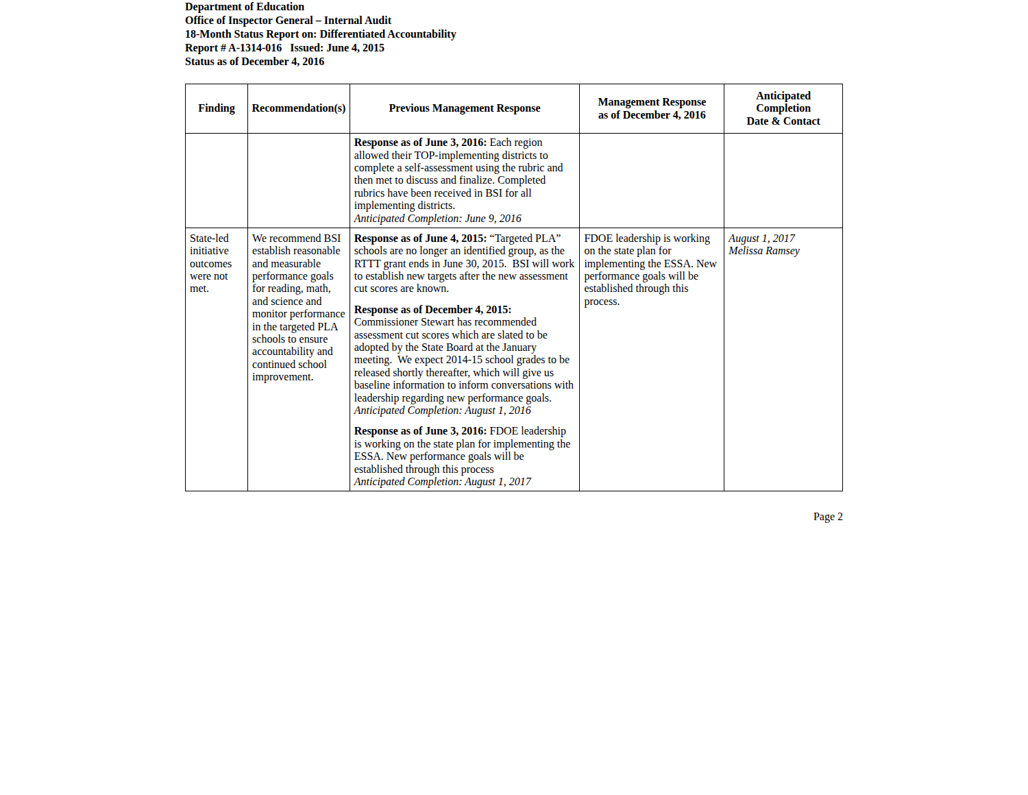Department of Education
Office of Inspector General – Internal Audit
18-Month Status Report on: Differentiated Accountability
Report # A-1314-016 Issued: June 4, 2015
Status as of December 4, 2016
| Finding | Recommendation(s) | Previous Management Response | Management Response as of December 4, 2016 | Anticipated Completion Date & Contact |
| --- | --- | --- | --- | --- |
| | | Response as of June 3, 2016: Each region allowed their TOP-implementing districts to complete a self-assessment using the rubric and then met to discuss and finalize. Completed rubrics have been received in BSI for all implementing districts. Anticipated Completion: June 9, 2016 | | |
| State-led initiative outcomes were not met. | We recommend BSI establish reasonable and measurable performance goals for reading, math, and science and monitor performance in the targeted PLA schools to ensure accountability and continued school improvement. | Response as of June 4, 2015: “Targeted PLA” schools are no longer an identified group, as the RTTT grant ends in June 30, 2015. BSI will work to establish new targets after the new assessment cut scores are known. Response as of December 4, 2015: Commissioner Stewart has recommended assessment cut scores which are slated to be adopted by the State Board at the January meeting. We expect 2014-15 school grades to be released shortly thereafter, which will give us baseline information to inform conversations with leadership regarding new performance goals. Anticipated Completion: August 1, 2016 Response as of June 3, 2016: FDOE leadership is working on the state plan for implementing the ESSA. New performance goals will be established through this process Anticipated Completion: August 1, 2017 | FDOE leadership is working on the state plan for implementing the ESSA. New performance goals will be established through this process. | August 1, 2017 Melissa Ramsey |
Page 2